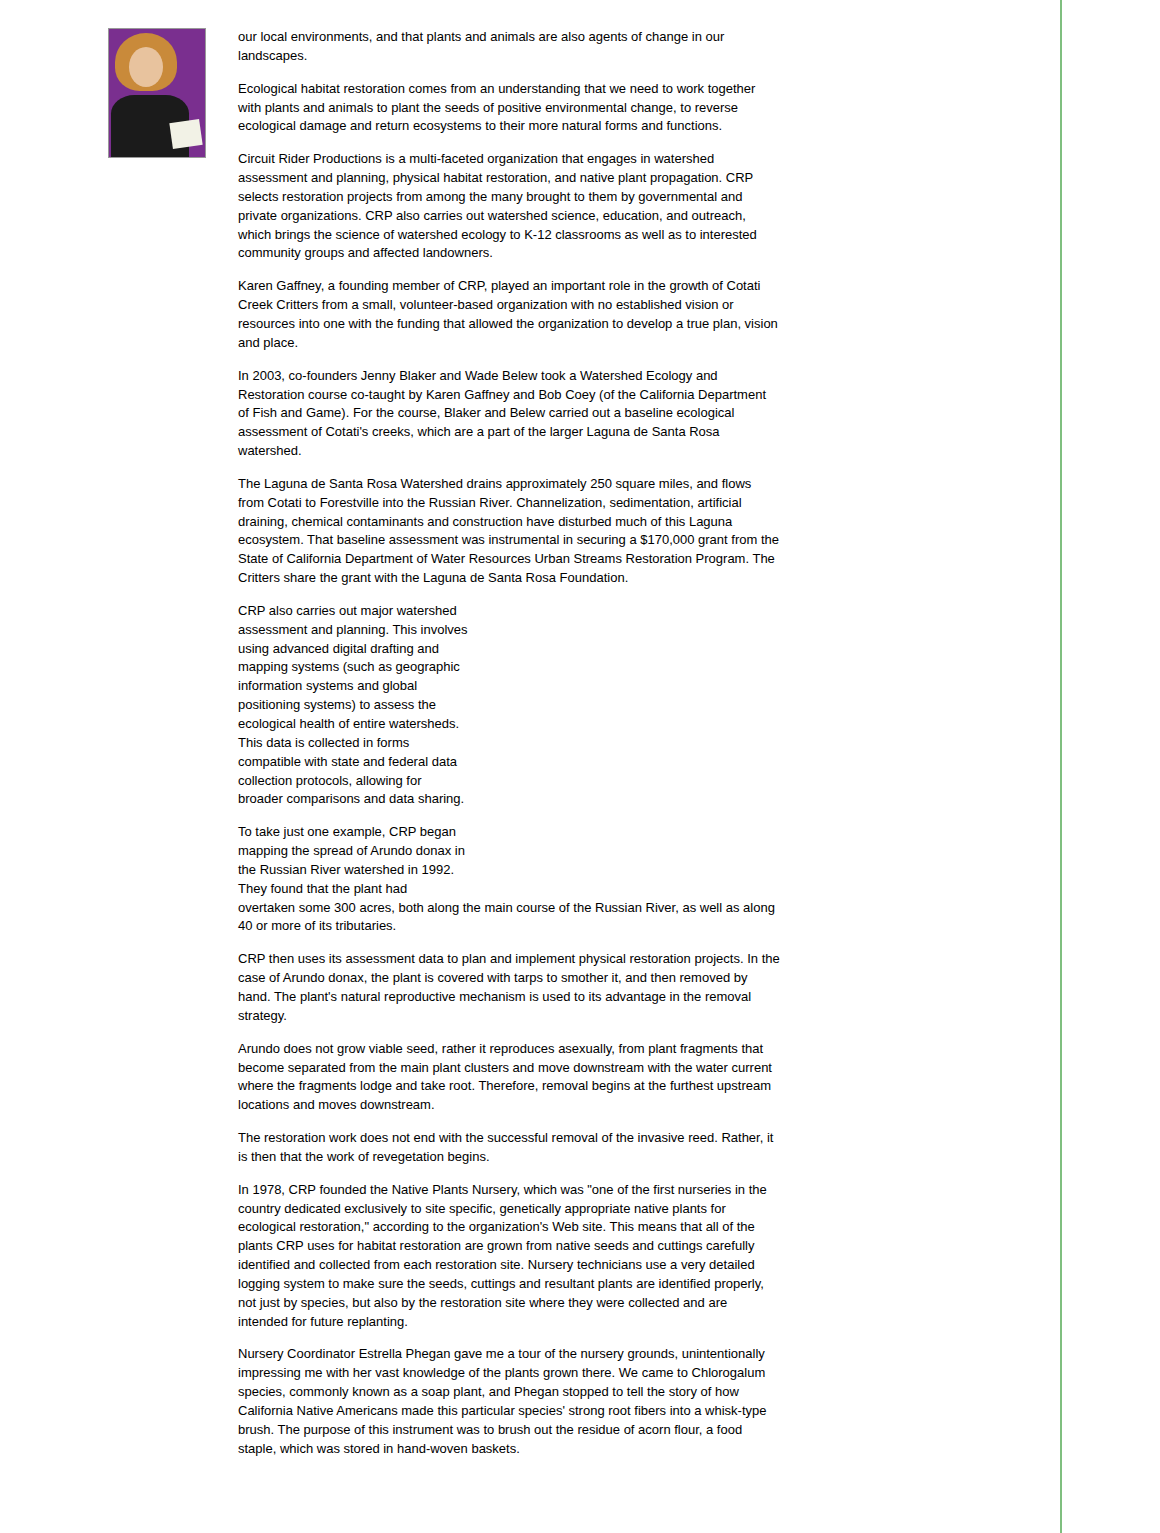our local environments, and that plants and animals are also agents of change in our landscapes.
Ecological habitat restoration comes from an understanding that we need to work together with plants and animals to plant the seeds of positive environmental change, to reverse ecological damage and return ecosystems to their more natural forms and functions.
Circuit Rider Productions is a multi-faceted organization that engages in watershed assessment and planning, physical habitat restoration, and native plant propagation. CRP selects restoration projects from among the many brought to them by governmental and private organizations. CRP also carries out watershed science, education, and outreach, which brings the science of watershed ecology to K-12 classrooms as well as to interested community groups and affected landowners.
Karen Gaffney, a founding member of CRP, played an important role in the growth of Cotati Creek Critters from a small, volunteer-based organization with no established vision or resources into one with the funding that allowed the organization to develop a true plan, vision and place.
In 2003, co-founders Jenny Blaker and Wade Belew took a Watershed Ecology and Restoration course co-taught by Karen Gaffney and Bob Coey (of the California Department of Fish and Game). For the course, Blaker and Belew carried out a baseline ecological assessment of Cotati's creeks, which are a part of the larger Laguna de Santa Rosa watershed.
The Laguna de Santa Rosa Watershed drains approximately 250 square miles, and flows from Cotati to Forestville into the Russian River. Channelization, sedimentation, artificial draining, chemical contaminants and construction have disturbed much of this Laguna ecosystem. That baseline assessment was instrumental in securing a $170,000 grant from the State of California Department of Water Resources Urban Streams Restoration Program. The Critters share the grant with the Laguna de Santa Rosa Foundation.
CRP also carries out major watershed assessment and planning. This involves using advanced digital drafting and mapping systems (such as geographic information systems and global positioning systems) to assess the ecological health of entire watersheds. This data is collected in forms compatible with state and federal data collection protocols, allowing for broader comparisons and data sharing.
To take just one example, CRP began mapping the spread of Arundo donax in the Russian River watershed in 1992. They found that the plant had overtaken some 300 acres, both along the main course of the Russian River, as well as along 40 or more of its tributaries.
CRP then uses its assessment data to plan and implement physical restoration projects. In the case of Arundo donax, the plant is covered with tarps to smother it, and then removed by hand. The plant's natural reproductive mechanism is used to its advantage in the removal strategy.
Arundo does not grow viable seed, rather it reproduces asexually, from plant fragments that become separated from the main plant clusters and move downstream with the water current where the fragments lodge and take root. Therefore, removal begins at the furthest upstream locations and moves downstream.
The restoration work does not end with the successful removal of the invasive reed. Rather, it is then that the work of revegetation begins.
In 1978, CRP founded the Native Plants Nursery, which was "one of the first nurseries in the country dedicated exclusively to site specific, genetically appropriate native plants for ecological restoration," according to the organization's Web site. This means that all of the plants CRP uses for habitat restoration are grown from native seeds and cuttings carefully identified and collected from each restoration site. Nursery technicians use a very detailed logging system to make sure the seeds, cuttings and resultant plants are identified properly, not just by species, but also by the restoration site where they were collected and are intended for future replanting.
Nursery Coordinator Estrella Phegan gave me a tour of the nursery grounds, unintentionally impressing me with her vast knowledge of the plants grown there. We came to Chlorogalum species, commonly known as a soap plant, and Phegan stopped to tell the story of how California Native Americans made this particular species' strong root fibers into a whisk-type brush. The purpose of this instrument was to brush out the residue of acorn flour, a food staple, which was stored in hand-woven baskets.